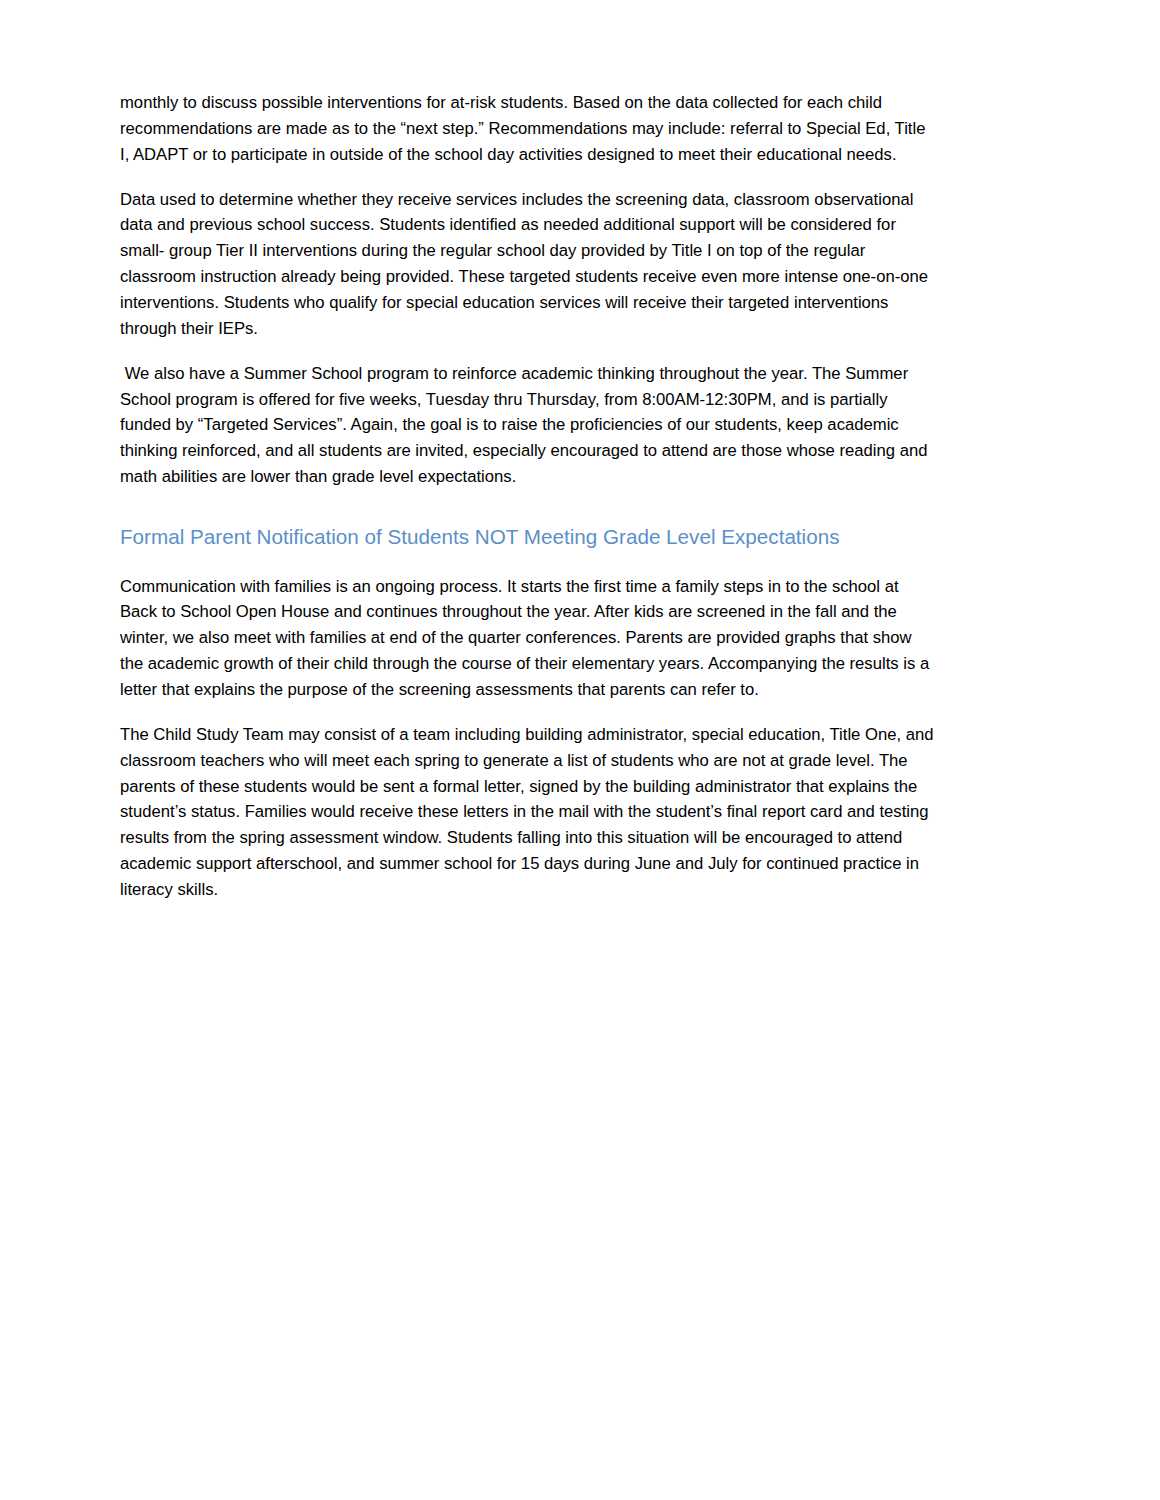monthly to discuss possible interventions for at-risk students. Based on the data collected for each child recommendations are made as to the “next step.” Recommendations may include: referral to Special Ed, Title I, ADAPT or to participate in outside of the school day activities designed to meet their educational needs.
Data used to determine whether they receive services includes the screening data, classroom observational data and previous school success. Students identified as needed additional support will be considered for small- group Tier II interventions during the regular school day provided by Title I on top of the regular classroom instruction already being provided. These targeted students receive even more intense one-on-one interventions. Students who qualify for special education services will receive their targeted interventions through their IEPs.
We also have a Summer School program to reinforce academic thinking throughout the year. The Summer School program is offered for five weeks, Tuesday thru Thursday, from 8:00AM-12:30PM, and is partially funded by “Targeted Services”. Again, the goal is to raise the proficiencies of our students, keep academic thinking reinforced, and all students are invited, especially encouraged to attend are those whose reading and math abilities are lower than grade level expectations.
Formal Parent Notification of Students NOT Meeting Grade Level Expectations
Communication with families is an ongoing process. It starts the first time a family steps in to the school at Back to School Open House and continues throughout the year. After kids are screened in the fall and the winter, we also meet with families at end of the quarter conferences. Parents are provided graphs that show the academic growth of their child through the course of their elementary years. Accompanying the results is a letter that explains the purpose of the screening assessments that parents can refer to.
The Child Study Team may consist of a team including building administrator, special education, Title One, and classroom teachers who will meet each spring to generate a list of students who are not at grade level. The parents of these students would be sent a formal letter, signed by the building administrator that explains the student’s status. Families would receive these letters in the mail with the student’s final report card and testing results from the spring assessment window. Students falling into this situation will be encouraged to attend academic support afterschool, and summer school for 15 days during June and July for continued practice in literacy skills.